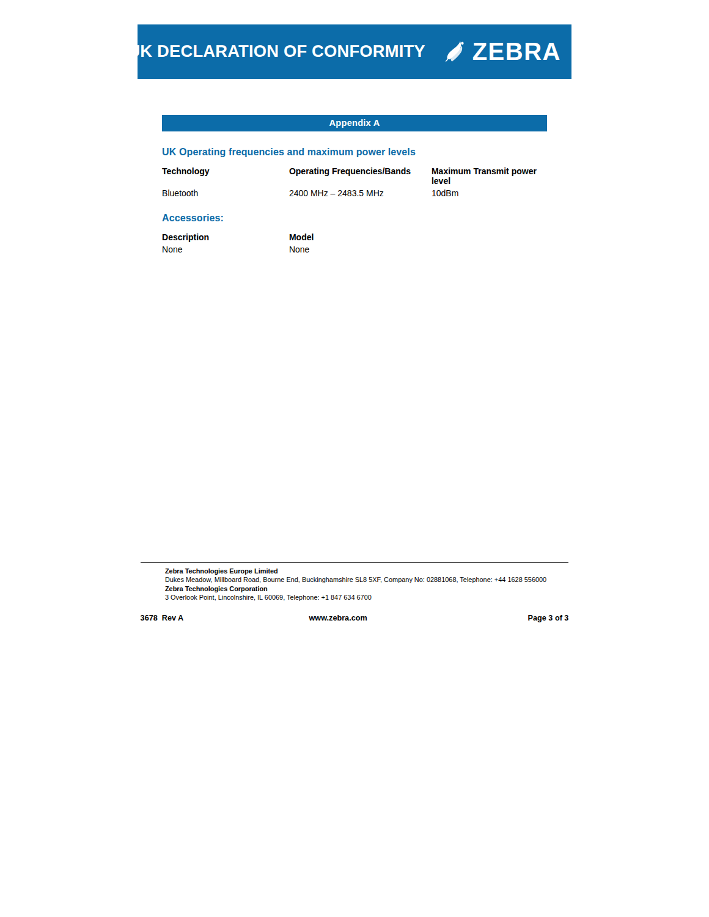UK DECLARATION OF CONFORMITY
ZEBRA
Appendix A
UK Operating frequencies and maximum power levels
| Technology | Operating Frequencies/Bands | Maximum Transmit power level |
| --- | --- | --- |
| Bluetooth | 2400 MHz – 2483.5 MHz | 10dBm |
Accessories:
| Description | Model |
| --- | --- |
| None | None |
Zebra Technologies Europe Limited
Dukes Meadow, Millboard Road, Bourne End, Buckinghamshire SL8 5XF, Company No: 02881068, Telephone: +44 1628 556000
Zebra Technologies Corporation
3 Overlook Point, Lincolnshire, IL 60069, Telephone: +1 847 634 6700
3678 Rev A
www.zebra.com
Page 3 of 3